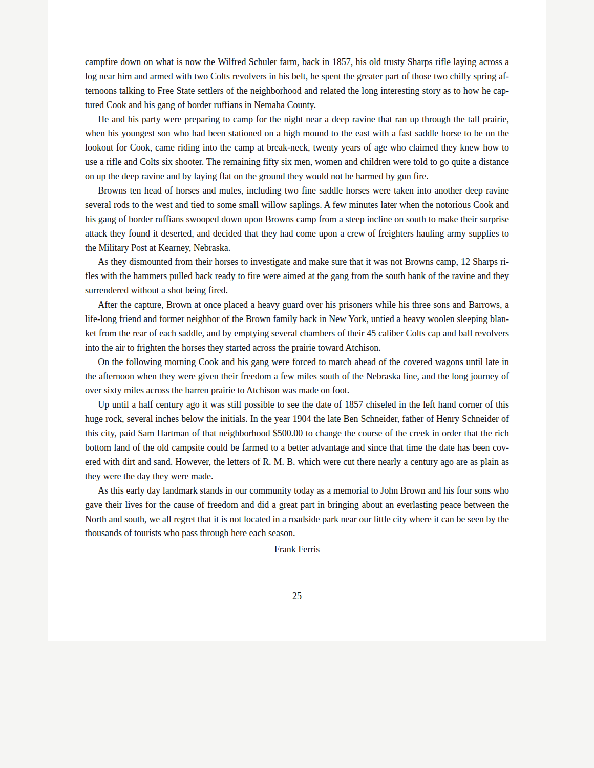campfire down on what is now the Wilfred Schuler farm, back in 1857, his old trusty Sharps rifle laying across a log near him and armed with two Colts revolvers in his belt, he spent the greater part of those two chilly spring afternoons talking to Free State settlers of the neighborhood and related the long interesting story as to how he captured Cook and his gang of border ruffians in Nemaha County.
He and his party were preparing to camp for the night near a deep ravine that ran up through the tall prairie, when his youngest son who had been stationed on a high mound to the east with a fast saddle horse to be on the lookout for Cook, came riding into the camp at break-neck, twenty years of age who claimed they knew how to use a rifle and Colts six shooter. The remaining fifty six men, women and children were told to go quite a distance on up the deep ravine and by laying flat on the ground they would not be harmed by gun fire.
Browns ten head of horses and mules, including two fine saddle horses were taken into another deep ravine several rods to the west and tied to some small willow saplings. A few minutes later when the notorious Cook and his gang of border ruffians swooped down upon Browns camp from a steep incline on south to make their surprise attack they found it deserted, and decided that they had come upon a crew of freighters hauling army supplies to the Military Post at Kearney, Nebraska.
As they dismounted from their horses to investigate and make sure that it was not Browns camp, 12 Sharps rifles with the hammers pulled back ready to fire were aimed at the gang from the south bank of the ravine and they surrendered without a shot being fired.
After the capture, Brown at once placed a heavy guard over his prisoners while his three sons and Barrows, a life-long friend and former neighbor of the Brown family back in New York, untied a heavy woolen sleeping blanket from the rear of each saddle, and by emptying several chambers of their 45 caliber Colts cap and ball revolvers into the air to frighten the horses they started across the prairie toward Atchison.
On the following morning Cook and his gang were forced to march ahead of the covered wagons until late in the afternoon when they were given their freedom a few miles south of the Nebraska line, and the long journey of over sixty miles across the barren prairie to Atchison was made on foot.
Up until a half century ago it was still possible to see the date of 1857 chiseled in the left hand corner of this huge rock, several inches below the initials. In the year 1904 the late Ben Schneider, father of Henry Schneider of this city, paid Sam Hartman of that neighborhood $500.00 to change the course of the creek in order that the rich bottom land of the old campsite could be farmed to a better advantage and since that time the date has been covered with dirt and sand. However, the letters of R. M. B. which were cut there nearly a century ago are as plain as they were the day they were made.
As this early day landmark stands in our community today as a memorial to John Brown and his four sons who gave their lives for the cause of freedom and did a great part in bringing about an everlasting peace between the North and south, we all regret that it is not located in a roadside park near our little city where it can be seen by the thousands of tourists who pass through here each season.
Frank Ferris
25